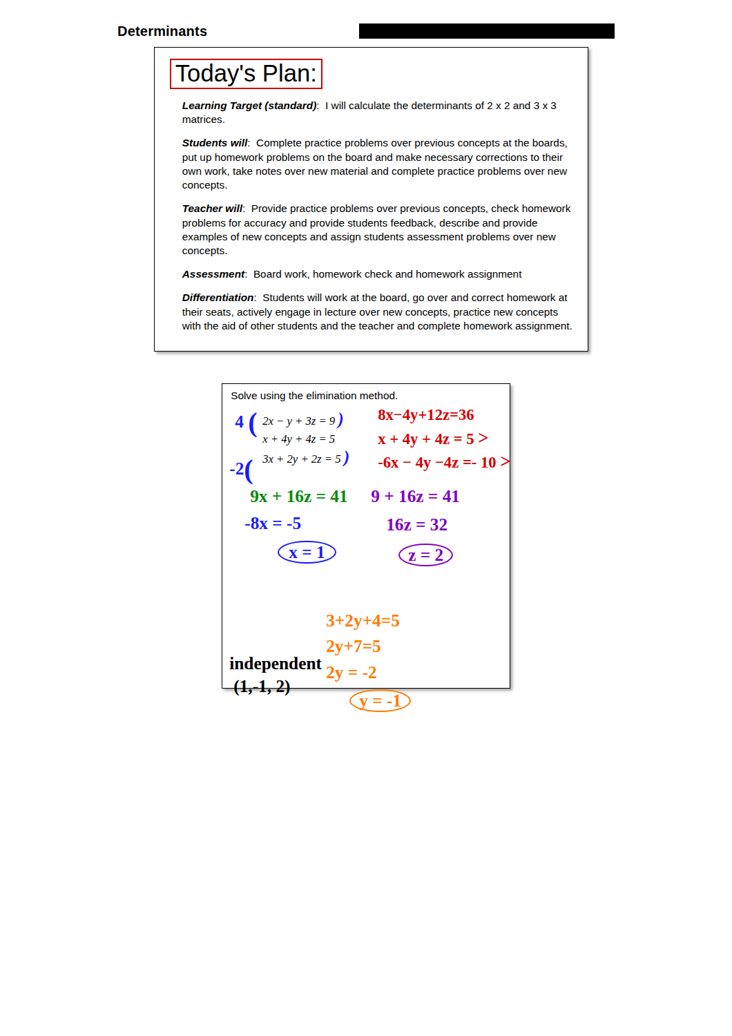Determinants
September 22
Today's Plan:
Learning Target (standard): I will calculate the determinants of 2 x 2 and 3 x 3 matrices.
Students will: Complete practice problems over previous concepts at the boards, put up homework problems on the board and make necessary corrections to their own work, take notes over new material and complete practice problems over new concepts.
Teacher will: Provide practice problems over previous concepts, check homework problems for accuracy and provide students feedback, describe and provide examples of new concepts and assign students assessment problems over new concepts.
Assessment: Board work, homework check and homework assignment
Differentiation: Students will work at the board, go over and correct homework at their seats, actively engage in lecture over new concepts, practice new concepts with the aid of other students and the teacher and complete homework assignment.
Solve using the elimination method.
4 (
2x − y + 3z = 9 )
x + 4y + 4z = 5
3x + 2y + 2z = 5 )
-2(
8x−4y+12z=36
x + 4y + 4z = 5 >
-6x − 4y −4z =- 10 >
9x + 16z = 41
-8x = -5
x = 1
9 + 16z = 41
16z = 32
z = 2
3+2y+4=5
2y+7=5
2y = -2
y = -1
independent
(1,-1, 2)